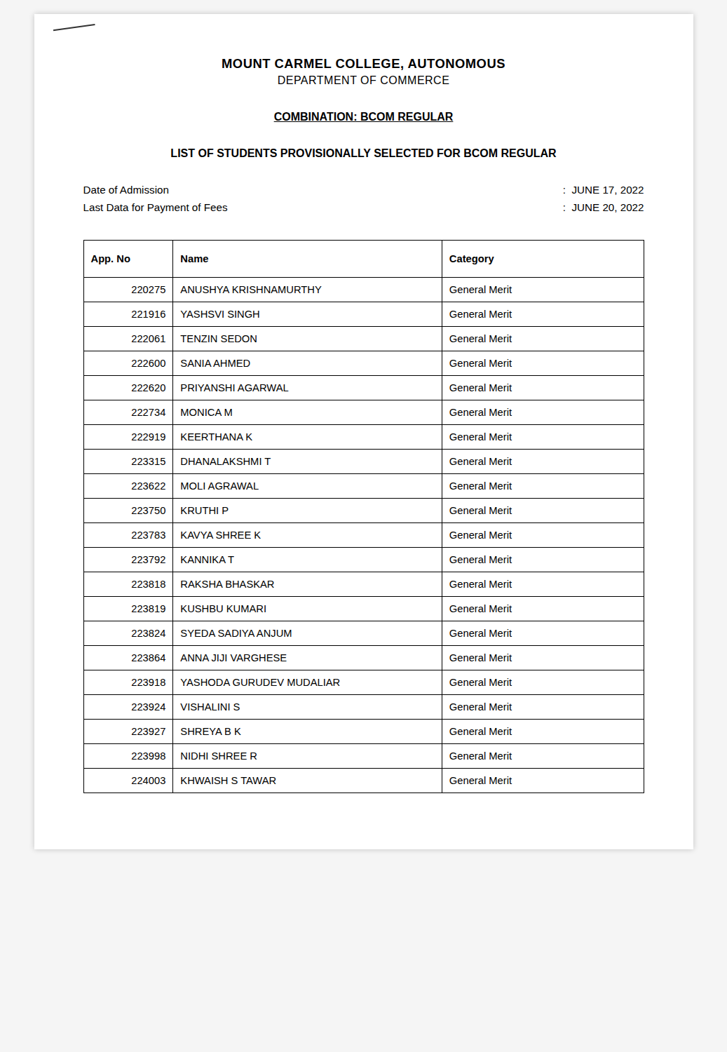MOUNT CARMEL COLLEGE, AUTONOMOUS
DEPARTMENT OF COMMERCE
COMBINATION: BCOM REGULAR
LIST OF STUDENTS PROVISIONALLY SELECTED FOR BCOM REGULAR
Date of Admission
Last Data for Payment of Fees
JUNE 17, 2022
JUNE 20, 2022
| App. No | Name | Category |
| --- | --- | --- |
| 220275 | ANUSHYA KRISHNAMURTHY | General Merit |
| 221916 | YASHSVI SINGH | General Merit |
| 222061 | TENZIN SEDON | General Merit |
| 222600 | SANIA AHMED | General Merit |
| 222620 | PRIYANSHI AGARWAL | General Merit |
| 222734 | MONICA M | General Merit |
| 222919 | KEERTHANA K | General Merit |
| 223315 | DHANALAKSHMI T | General Merit |
| 223622 | MOLI AGRAWAL | General Merit |
| 223750 | KRUTHI P | General Merit |
| 223783 | KAVYA SHREE K | General Merit |
| 223792 | KANNIKA T | General Merit |
| 223818 | RAKSHA BHASKAR | General Merit |
| 223819 | KUSHBU KUMARI | General Merit |
| 223824 | SYEDA SADIYA ANJUM | General Merit |
| 223864 | ANNA JIJI VARGHESE | General Merit |
| 223918 | YASHODA GURUDEV MUDALIAR | General Merit |
| 223924 | VISHALINI S | General Merit |
| 223927 | SHREYA B K | General Merit |
| 223998 | NIDHI SHREE R | General Merit |
| 224003 | KHWAISH S TAWAR | General Merit |